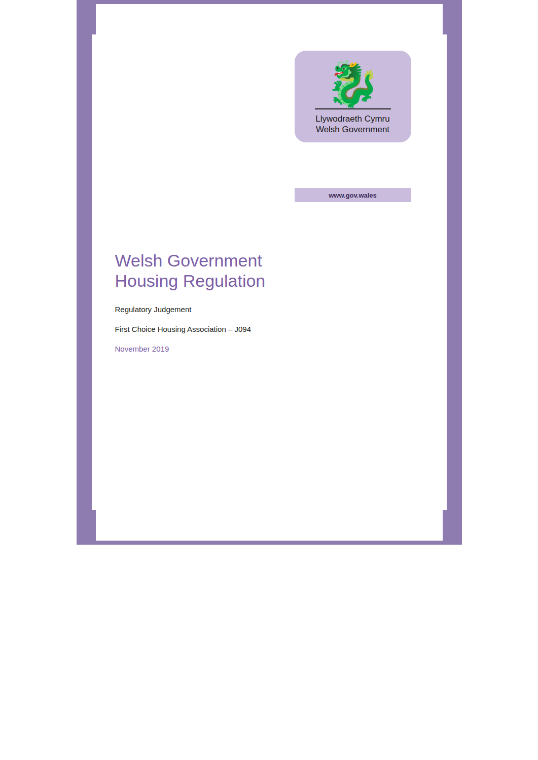🐉
Llywodraeth Cymru
Welsh Government
www.gov.wales
Welsh Government
Housing Regulation
Regulatory Judgement
First Choice Housing Association – J094
November 2019